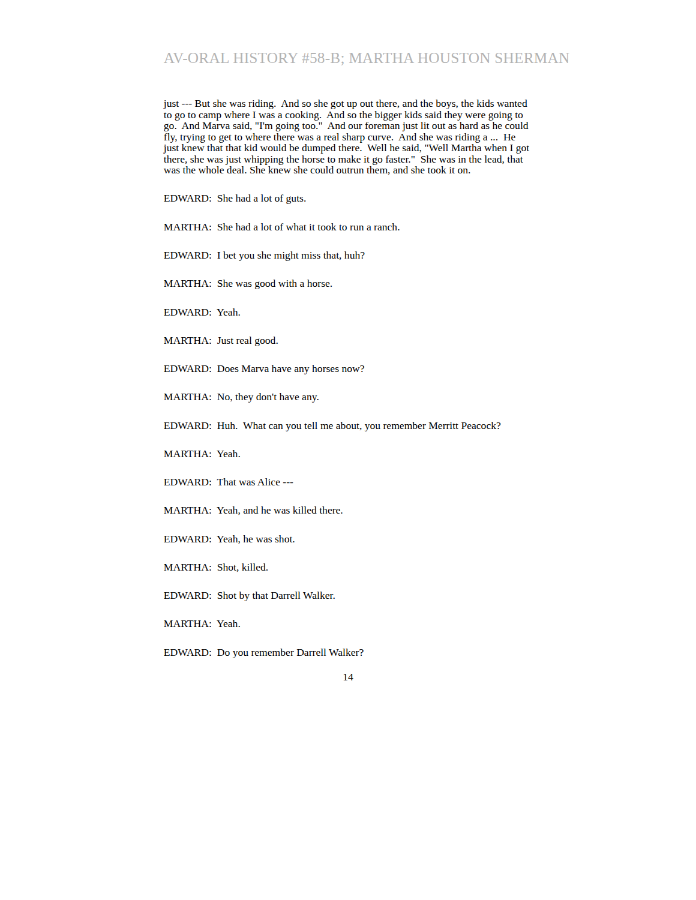AV-ORAL HISTORY #58-B; MARTHA HOUSTON SHERMAN
just --- But she was riding. And so she got up out there, and the boys, the kids wanted to go to camp where I was a cooking. And so the bigger kids said they were going to go. And Marva said, "I'm going too." And our foreman just lit out as hard as he could fly, trying to get to where there was a real sharp curve. And she was riding a ... He just knew that that kid would be dumped there. Well he said, "Well Martha when I got there, she was just whipping the horse to make it go faster." She was in the lead, that was the whole deal. She knew she could outrun them, and she took it on.
EDWARD: She had a lot of guts.
MARTHA: She had a lot of what it took to run a ranch.
EDWARD: I bet you she might miss that, huh?
MARTHA: She was good with a horse.
EDWARD: Yeah.
MARTHA: Just real good.
EDWARD: Does Marva have any horses now?
MARTHA: No, they don't have any.
EDWARD: Huh. What can you tell me about, you remember Merritt Peacock?
MARTHA: Yeah.
EDWARD: That was Alice ---
MARTHA: Yeah, and he was killed there.
EDWARD: Yeah, he was shot.
MARTHA: Shot, killed.
EDWARD: Shot by that Darrell Walker.
MARTHA: Yeah.
EDWARD: Do you remember Darrell Walker?
14